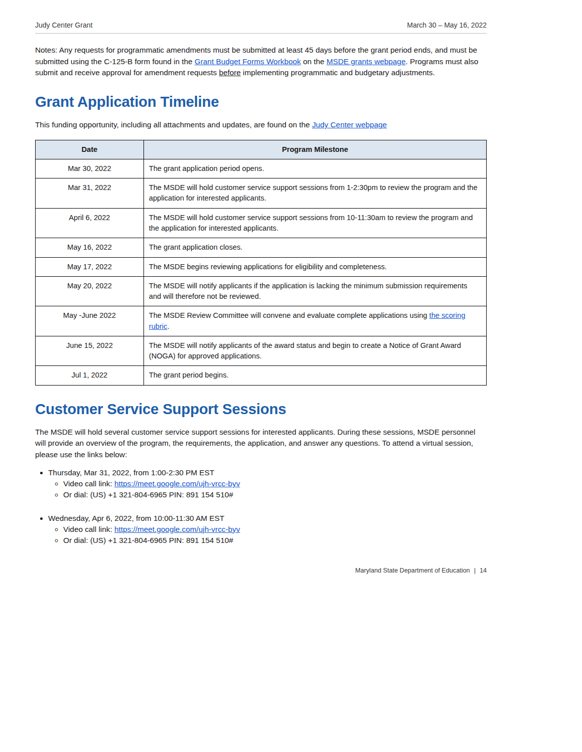Judy Center Grant March 30 – May 16, 2022
Notes: Any requests for programmatic amendments must be submitted at least 45 days before the grant period ends, and must be submitted using the C-125-B form found in the Grant Budget Forms Workbook on the MSDE grants webpage. Programs must also submit and receive approval for amendment requests before implementing programmatic and budgetary adjustments.
Grant Application Timeline
This funding opportunity, including all attachments and updates, are found on the Judy Center webpage
| Date | Program Milestone |
| --- | --- |
| Mar 30, 2022 | The grant application period opens. |
| Mar 31, 2022 | The MSDE will hold customer service support sessions from 1-2:30pm to review the program and the application for interested applicants. |
| April 6, 2022 | The MSDE will hold customer service support sessions from 10-11:30am to review the program and the application for interested applicants. |
| May 16, 2022 | The grant application closes. |
| May 17, 2022 | The MSDE begins reviewing applications for eligibility and completeness. |
| May 20, 2022 | The MSDE will notify applicants if the application is lacking the minimum submission requirements and will therefore not be reviewed. |
| May -June 2022 | The MSDE Review Committee will convene and evaluate complete applications using the scoring rubric . |
| June 15, 2022 | The MSDE will notify applicants of the award status and begin to create a Notice of Grant Award (NOGA) for approved applications. |
| Jul 1, 2022 | The grant period begins. |
Customer Service Support Sessions
The MSDE will hold several customer service support sessions for interested applicants. During these sessions, MSDE personnel will provide an overview of the program, the requirements, the application, and answer any questions. To attend a virtual session, please use the links below:
Thursday, Mar 31, 2022, from 1:00-2:30 PM EST
Video call link: https://meet.google.com/ujh-vrcc-byv
Or dial: (US) +1 321-804-6965 PIN: 891 154 510#
Wednesday, Apr 6, 2022, from 10:00-11:30 AM EST
Video call link: https://meet.google.com/ujh-vrcc-byv
Or dial: (US) +1 321-804-6965 PIN: 891 154 510#
Maryland State Department of Education|14